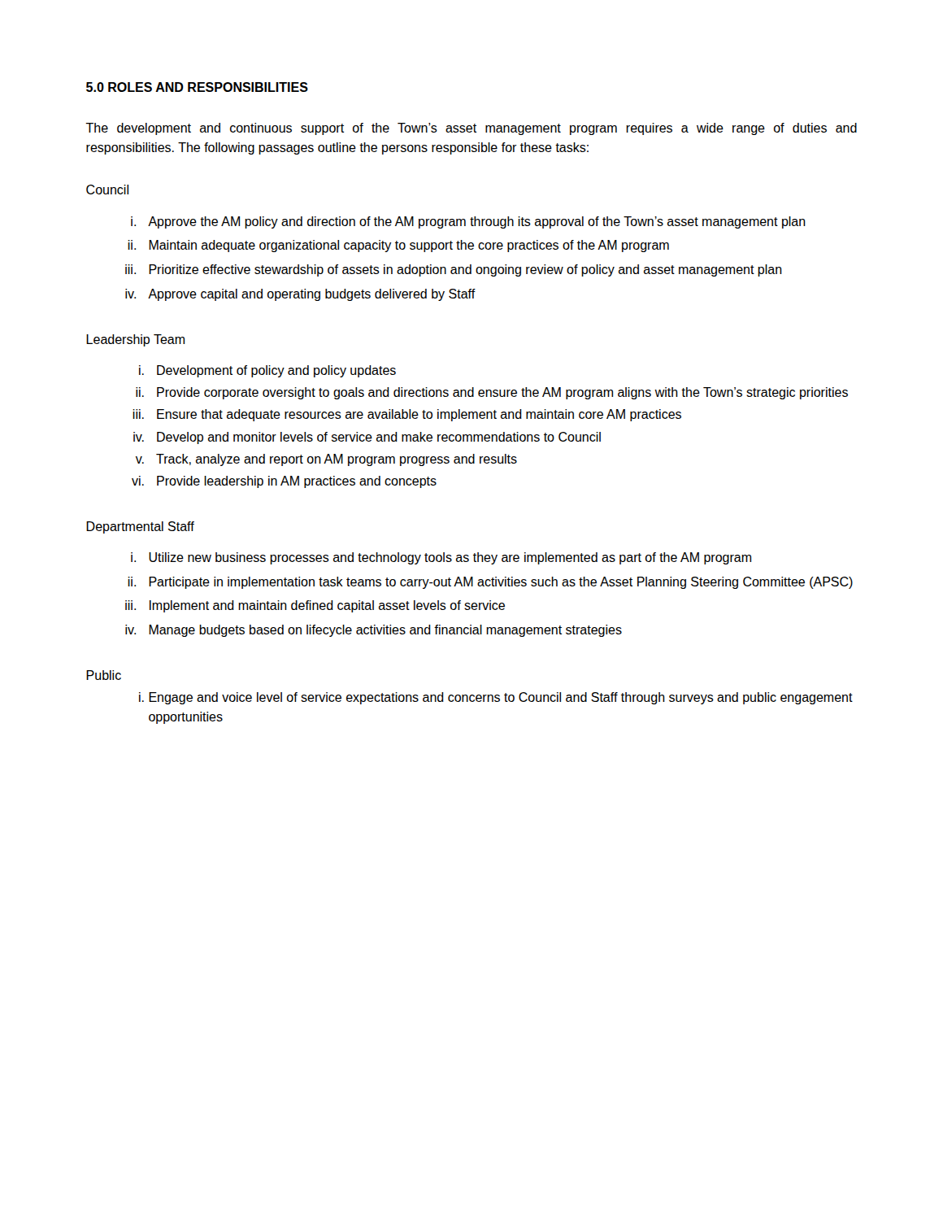5.0 ROLES AND RESPONSIBILITIES
The development and continuous support of the Town’s asset management program requires a wide range of duties and responsibilities. The following passages outline the persons responsible for these tasks:
Council
Approve the AM policy and direction of the AM program through its approval of the Town’s asset management plan
Maintain adequate organizational capacity to support the core practices of the AM program
Prioritize effective stewardship of assets in adoption and ongoing review of policy and asset management plan
Approve capital and operating budgets delivered by Staff
Leadership Team
Development of policy and policy updates
Provide corporate oversight to goals and directions and ensure the AM program aligns with the Town’s strategic priorities
Ensure that adequate resources are available to implement and maintain core AM practices
Develop and monitor levels of service and make recommendations to Council
Track, analyze and report on AM program progress and results
Provide leadership in AM practices and concepts
Departmental Staff
Utilize new business processes and technology tools as they are implemented as part of the AM program
Participate in implementation task teams to carry-out AM activities such as the Asset Planning Steering Committee (APSC)
Implement and maintain defined capital asset levels of service
Manage budgets based on lifecycle activities and financial management strategies
Public
Engage and voice level of service expectations and concerns to Council and Staff through surveys and public engagement opportunities